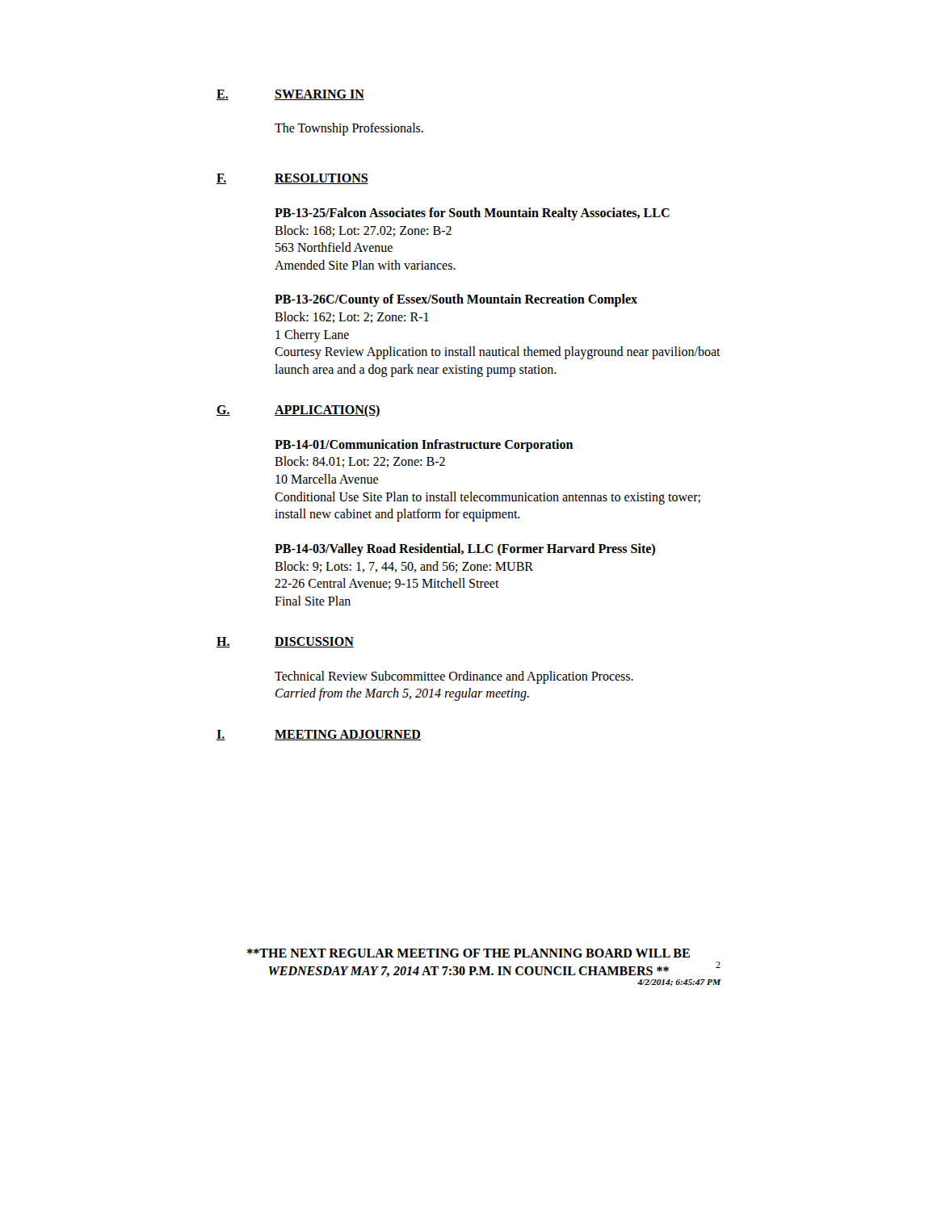E.
SWEARING IN
The Township Professionals.
F.
RESOLUTIONS
PB-13-25/Falcon Associates for South Mountain Realty Associates, LLC
Block: 168; Lot: 27.02; Zone: B-2
563 Northfield Avenue
Amended Site Plan with variances.
PB-13-26C/County of Essex/South Mountain Recreation Complex
Block: 162; Lot: 2; Zone: R-1
1 Cherry Lane
Courtesy Review Application to install nautical themed playground near pavilion/boat launch area and a dog park near existing pump station.
G.
APPLICATION(S)
PB-14-01/Communication Infrastructure Corporation
Block: 84.01; Lot: 22; Zone: B-2
10 Marcella Avenue
Conditional Use Site Plan to install telecommunication antennas to existing tower; install new cabinet and platform for equipment.
PB-14-03/Valley Road Residential, LLC (Former Harvard Press Site)
Block: 9; Lots: 1, 7, 44, 50, and 56; Zone: MUBR
22-26 Central Avenue; 9-15 Mitchell Street
Final Site Plan
H.
DISCUSSION
Technical Review Subcommittee Ordinance and Application Process.
Carried from the March 5, 2014 regular meeting.
I.
MEETING ADJOURNED
**THE NEXT REGULAR MEETING OF THE PLANNING BOARD WILL BE
WEDNESDAY MAY 7, 2014 AT 7:30 P.M. IN COUNCIL CHAMBERS **
2
4/2/2014; 6:45:47 PM